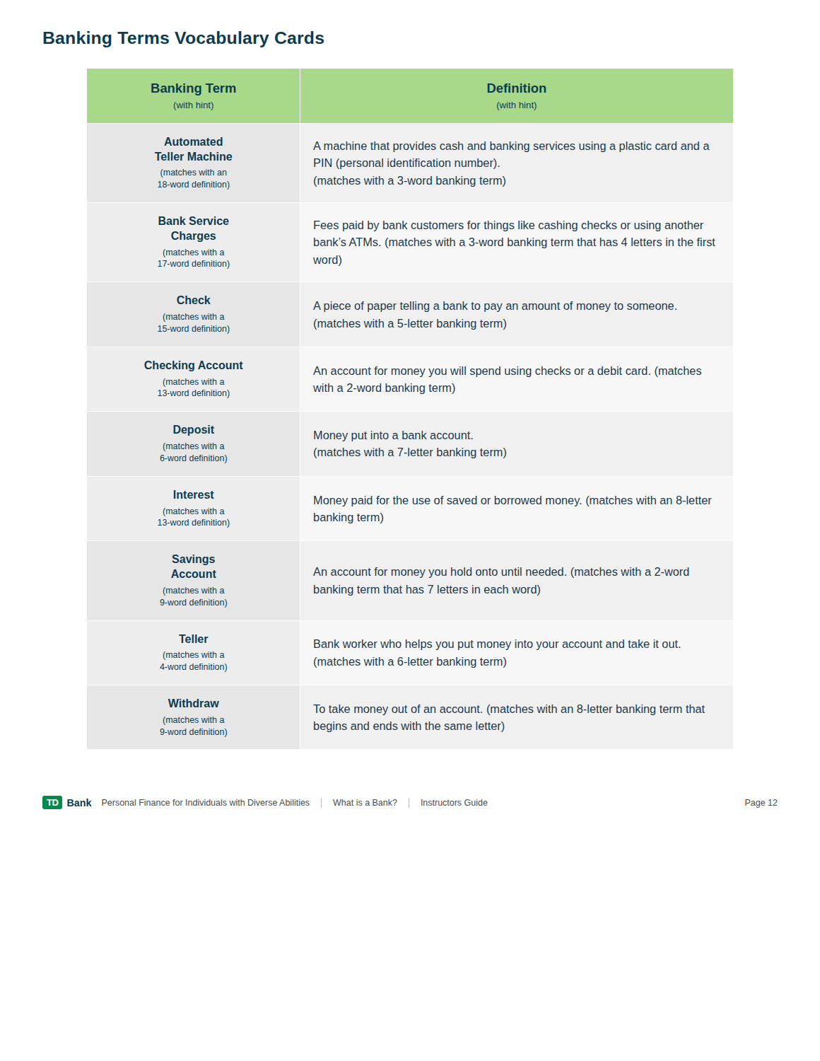Banking Terms Vocabulary Cards
| Banking Term (with hint) | Definition (with hint) |
| --- | --- |
| Automated Teller Machine (matches with an 18-word definition) | A machine that provides cash and banking services using a plastic card and a PIN (personal identification number). (matches with a 3-word banking term) |
| Bank Service Charges (matches with a 17-word definition) | Fees paid by bank customers for things like cashing checks or using another bank’s ATMs. (matches with a 3-word banking term that has 4 letters in the first word) |
| Check (matches with a 15-word definition) | A piece of paper telling a bank to pay an amount of money to someone. (matches with a 5-letter banking term) |
| Checking Account (matches with a 13-word definition) | An account for money you will spend using checks or a debit card. (matches with a 2-word banking term) |
| Deposit (matches with a 6-word definition) | Money put into a bank account. (matches with a 7-letter banking term) |
| Interest (matches with a 13-word definition) | Money paid for the use of saved or borrowed money. (matches with an 8-letter banking term) |
| Savings Account (matches with a 9-word definition) | An account for money you hold onto until needed. (matches with a 2-word banking term that has 7 letters in each word) |
| Teller (matches with a 4-word definition) | Bank worker who helps you put money into your account and take it out. (matches with a 6-letter banking term) |
| Withdraw (matches with a 9-word definition) | To take money out of an account. (matches with an 8-letter banking term that begins and ends with the same letter) |
TD Bank
Personal Finance for Individuals with Diverse Abilities What is a Bank? Instructors Guide
Page 12